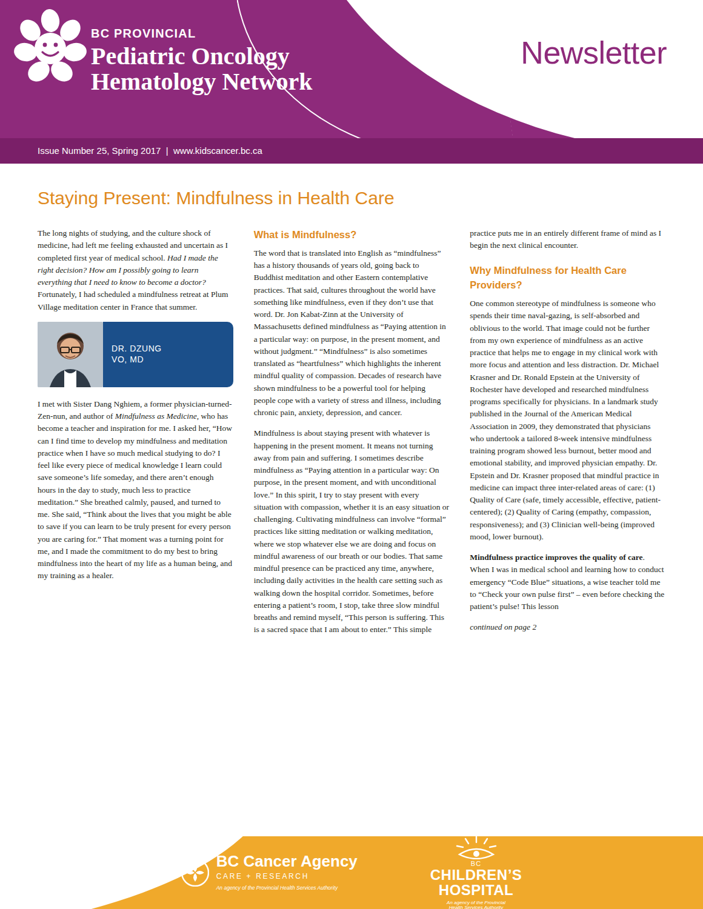BC PROVINCIAL
Pediatric Oncology
Hematology Network
Newsletter
Issue Number 25, Spring 2017 | www.kidscancer.bc.ca
Staying Present: Mindfulness in Health Care
The long nights of studying, and the culture shock of medicine, had left me feeling exhausted and uncertain as I completed first year of medical school. Had I made the right decision? How am I possibly going to learn everything that I need to know to become a doctor? Fortunately, I had scheduled a mindfulness retreat at Plum Village meditation center in France that summer.
DR. DZUNG
VO, MD
I met with Sister Dang Nghiem, a former physician-turned-Zen-nun, and author of Mindfulness as Medicine, who has become a teacher and inspiration for me. I asked her, “How can I find time to develop my mindfulness and meditation practice when I have so much medical studying to do? I feel like every piece of medical knowledge I learn could save someone’s life someday, and there aren’t enough hours in the day to study, much less to practice meditation.” She breathed calmly, paused, and turned to me. She said, “Think about the lives that you might be able to save if you can learn to be truly present for every person you are caring for.” That moment was a turning point for me, and I made the commitment to do my best to bring mindfulness into the heart of my life as a human being, and my training as a healer.
What is Mindfulness?
The word that is translated into English as “mindfulness” has a history thousands of years old, going back to Buddhist meditation and other Eastern contemplative practices. That said, cultures throughout the world have something like mindfulness, even if they don’t use that word. Dr. Jon Kabat-Zinn at the University of Massachusetts defined mindfulness as “Paying attention in a particular way: on purpose, in the present moment, and without judgment.” “Mindfulness” is also sometimes translated as “heartfulness” which highlights the inherent mindful quality of compassion. Decades of research have shown mindfulness to be a powerful tool for helping people cope with a variety of stress and illness, including chronic pain, anxiety, depression, and cancer.
Mindfulness is about staying present with whatever is happening in the present moment. It means not turning away from pain and suffering. I sometimes describe mindfulness as “Paying attention in a particular way: On purpose, in the present moment, and with unconditional love.” In this spirit, I try to stay present with every situation with compassion, whether it is an easy situation or challenging. Cultivating mindfulness can involve “formal” practices like sitting meditation or walking meditation, where we stop whatever else we are doing and focus on mindful awareness of our breath or our bodies. That same mindful presence can be practiced any time, anywhere, including daily activities in the health care setting such as walking down the hospital corridor. Sometimes, before entering a patient’s room, I stop, take three slow mindful breaths and remind myself, “This person is suffering. This is a sacred space that I am about to enter.” This simple practice puts me in an entirely different frame of mind as I begin the next clinical encounter.
Why Mindfulness for Health Care Providers?
One common stereotype of mindfulness is someone who spends their time naval-gazing, is self-absorbed and oblivious to the world. That image could not be further from my own experience of mindfulness as an active practice that helps me to engage in my clinical work with more focus and attention and less distraction. Dr. Michael Krasner and Dr. Ronald Epstein at the University of Rochester have developed and researched mindfulness programs specifically for physicians. In a landmark study published in the Journal of the American Medical Association in 2009, they demonstrated that physicians who undertook a tailored 8-week intensive mindfulness training program showed less burnout, better mood and emotional stability, and improved physician empathy. Dr. Epstein and Dr. Krasner proposed that mindful practice in medicine can impact three inter-related areas of care: (1) Quality of Care (safe, timely accessible, effective, patient-centered); (2) Quality of Caring (empathy, compassion, responsiveness); and (3) Clinician well-being (improved mood, lower burnout).
Mindfulness practice improves the quality of care. When I was in medical school and learning how to conduct emergency “Code Blue” situations, a wise teacher told me to “Check your own pulse first” – even before checking the patient’s pulse! This lesson
continued on page 2
BC Cancer Agency
CARE + RESEARCH
An agency of the Provincial Health Services Authority
BC
CHILDREN’S
HOSPITAL
An agency of the Provincial
Health Services Authority